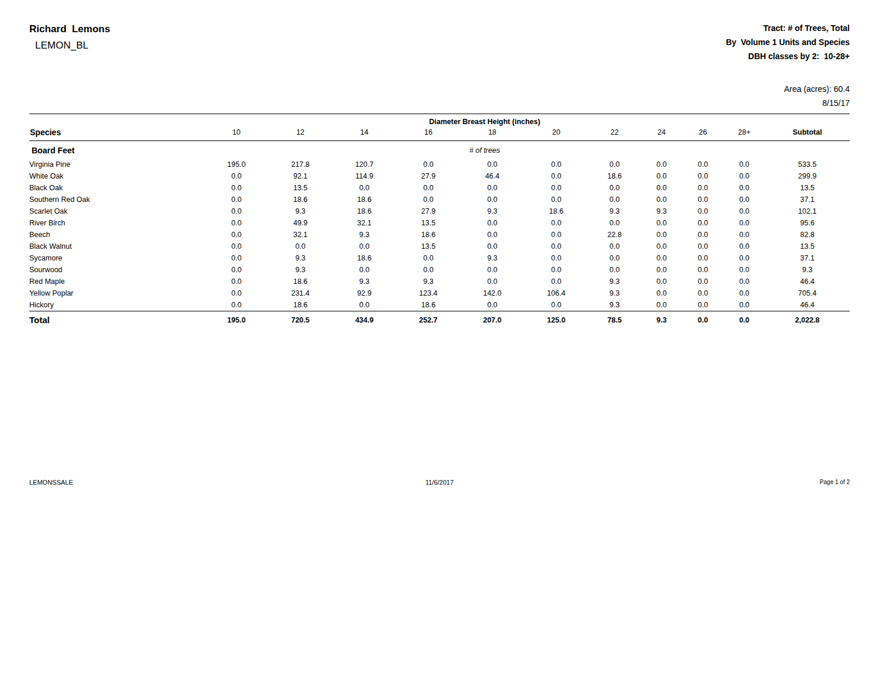Richard Lemons
LEMON_BL
Tract: # of Trees, Total
By Volume 1 Units and Species
DBH classes by 2: 10-28+
Area (acres): 60.4
8/15/17
| | Diameter Breast Height (inches) | |
| --- | --- | --- |
| Species | 10 | 12 | 14 | 16 | 18 | 20 | 22 | 24 | 26 | 28+ | Subtotal |
| Board Feet | # of trees | |
| Virginia Pine | 195.0 | 217.8 | 120.7 | 0.0 | 0.0 | 0.0 | 0.0 | 0.0 | 0.0 | 0.0 | 533.5 |
| White Oak | 0.0 | 92.1 | 114.9 | 27.9 | 46.4 | 0.0 | 18.6 | 0.0 | 0.0 | 0.0 | 299.9 |
| Black Oak | 0.0 | 13.5 | 0.0 | 0.0 | 0.0 | 0.0 | 0.0 | 0.0 | 0.0 | 0.0 | 13.5 |
| Southern Red Oak | 0.0 | 18.6 | 18.6 | 0.0 | 0.0 | 0.0 | 0.0 | 0.0 | 0.0 | 0.0 | 37.1 |
| Scarlet Oak | 0.0 | 9.3 | 18.6 | 27.9 | 9.3 | 18.6 | 9.3 | 9.3 | 0.0 | 0.0 | 102.1 |
| River Birch | 0.0 | 49.9 | 32.1 | 13.5 | 0.0 | 0.0 | 0.0 | 0.0 | 0.0 | 0.0 | 95.6 |
| Beech | 0.0 | 32.1 | 9.3 | 18.6 | 0.0 | 0.0 | 22.8 | 0.0 | 0.0 | 0.0 | 82.8 |
| Black Walnut | 0.0 | 0.0 | 0.0 | 13.5 | 0.0 | 0.0 | 0.0 | 0.0 | 0.0 | 0.0 | 13.5 |
| Sycamore | 0.0 | 9.3 | 18.6 | 0.0 | 9.3 | 0.0 | 0.0 | 0.0 | 0.0 | 0.0 | 37.1 |
| Sourwood | 0.0 | 9.3 | 0.0 | 0.0 | 0.0 | 0.0 | 0.0 | 0.0 | 0.0 | 0.0 | 9.3 |
| Red Maple | 0.0 | 18.6 | 9.3 | 9.3 | 0.0 | 0.0 | 9.3 | 0.0 | 0.0 | 0.0 | 46.4 |
| Yellow Poplar | 0.0 | 231.4 | 92.9 | 123.4 | 142.0 | 106.4 | 9.3 | 0.0 | 0.0 | 0.0 | 705.4 |
| Hickory | 0.0 | 18.6 | 0.0 | 18.6 | 0.0 | 0.0 | 9.3 | 0.0 | 0.0 | 0.0 | 46.4 |
| Total | 195.0 | 720.5 | 434.9 | 252.7 | 207.0 | 125.0 | 78.5 | 9.3 | 0.0 | 0.0 | 2,022.8 |
LEMONSSALE
11/6/2017
Page 1 of 2